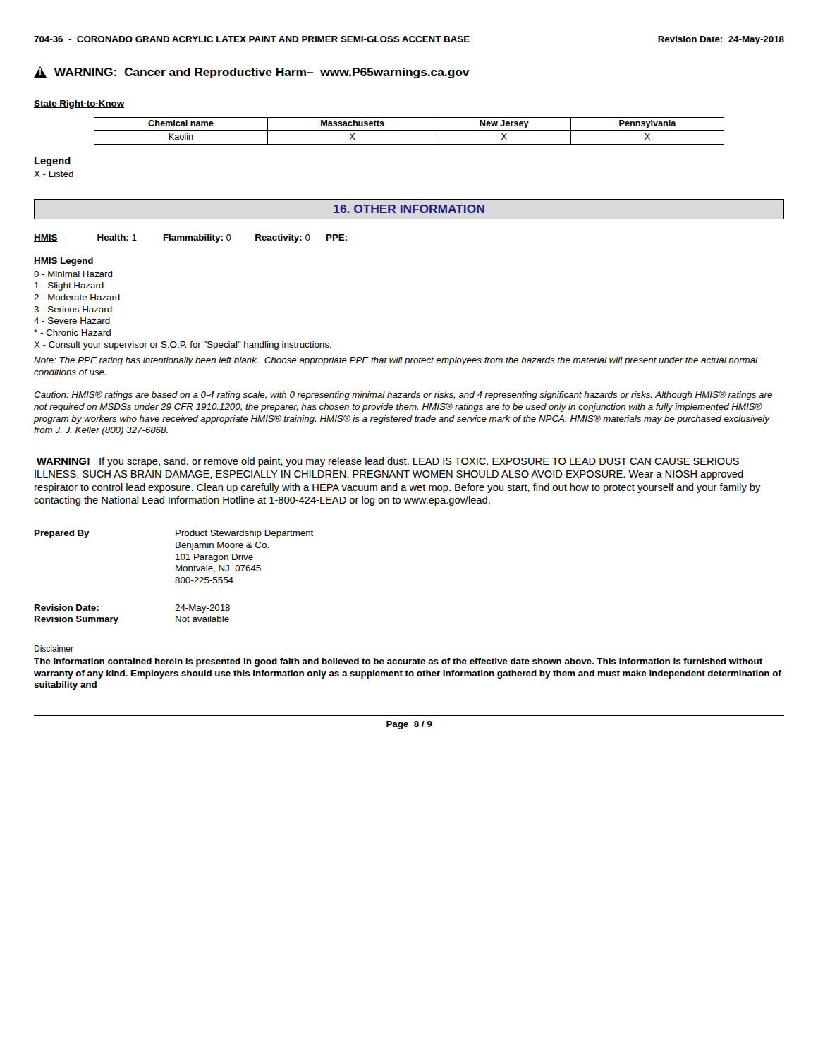704-36 - CORONADO GRAND ACRYLIC LATEX PAINT AND PRIMER SEMI-GLOSS ACCENT BASE
Revision Date: 24-May-2018
WARNING: Cancer and Reproductive Harm– www.P65warnings.ca.gov
State Right-to-Know
| Chemical name | Massachusetts | New Jersey | Pennsylvania |
| --- | --- | --- | --- |
| Kaolin | X | X | X |
Legend
X - Listed
16. OTHER INFORMATION
HMIS - Health: 1 Flammability: 0 Reactivity: 0 PPE: -
HMIS Legend
0 - Minimal Hazard
1 - Slight Hazard
2 - Moderate Hazard
3 - Serious Hazard
4 - Severe Hazard
* - Chronic Hazard
X - Consult your supervisor or S.O.P. for "Special" handling instructions.
Note: The PPE rating has intentionally been left blank. Choose appropriate PPE that will protect employees from the hazards the material will present under the actual normal conditions of use.
Caution: HMIS® ratings are based on a 0-4 rating scale, with 0 representing minimal hazards or risks, and 4 representing significant hazards or risks. Although HMIS® ratings are not required on MSDSs under 29 CFR 1910.1200, the preparer, has chosen to provide them. HMIS® ratings are to be used only in conjunction with a fully implemented HMIS® program by workers who have received appropriate HMIS® training. HMIS® is a registered trade and service mark of the NPCA. HMIS® materials may be purchased exclusively from J. J. Keller (800) 327-6868.
WARNING! If you scrape, sand, or remove old paint, you may release lead dust. LEAD IS TOXIC. EXPOSURE TO LEAD DUST CAN CAUSE SERIOUS ILLNESS, SUCH AS BRAIN DAMAGE, ESPECIALLY IN CHILDREN. PREGNANT WOMEN SHOULD ALSO AVOID EXPOSURE. Wear a NIOSH approved respirator to control lead exposure. Clean up carefully with a HEPA vacuum and a wet mop. Before you start, find out how to protect yourself and your family by contacting the National Lead Information Hotline at 1-800-424-LEAD or log on to www.epa.gov/lead.
Prepared By
Product Stewardship Department
Benjamin Moore & Co.
101 Paragon Drive
Montvale, NJ 07645
800-225-5554
Revision Date:
24-May-2018
Revision Summary
Not available
Disclaimer
The information contained herein is presented in good faith and believed to be accurate as of the effective date shown above. This information is furnished without warranty of any kind. Employers should use this information only as a supplement to other information gathered by them and must make independent determination of suitability and
Page 8 / 9